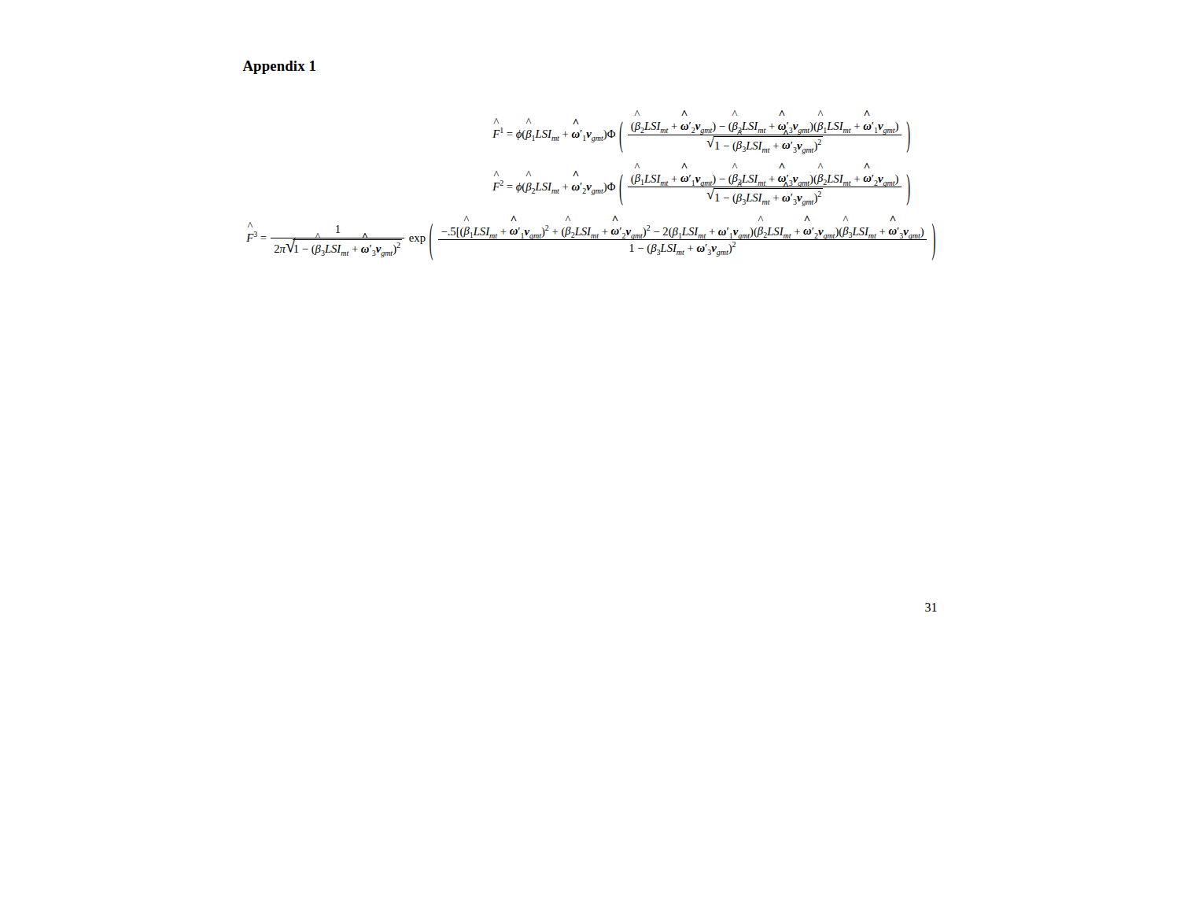Appendix 1
F1 = ϕ(β1 LSImt + ω′1vgmt) Φ ( (β2 LSImt + ω′2vgmt) − (β3 LSImt + ω′3vgmt)(β1 LSImt + ω′1vgmt) 1 − (β3 LSImt + ω′3vgmt)2 )
F2 = ϕ(β2 LSImt + ω′2vgmt) Φ ( (β1 LSImt + ω′1vgmt) − (β3 LSImt + ω′3vgmt)(β2 LSImt + ω′2vgmt) 1 − (β3 LSImt + ω′3vgmt)2 )
F3 = 1 2 π 1 − (β3 LSImt + ω′3vgmt)2 exp ( −.5[(β1 LSImt + ω′1vgmt)2 + (β2 LSImt + ω′2vgmt)2 − 2(β1LSImt + ω′1vgmt)(β2 LSImt + ω′2vgmt)(β3 LSImt + ω′3vgmt) 1 − (β3LSImt + ω′3vgmt)2 )
31